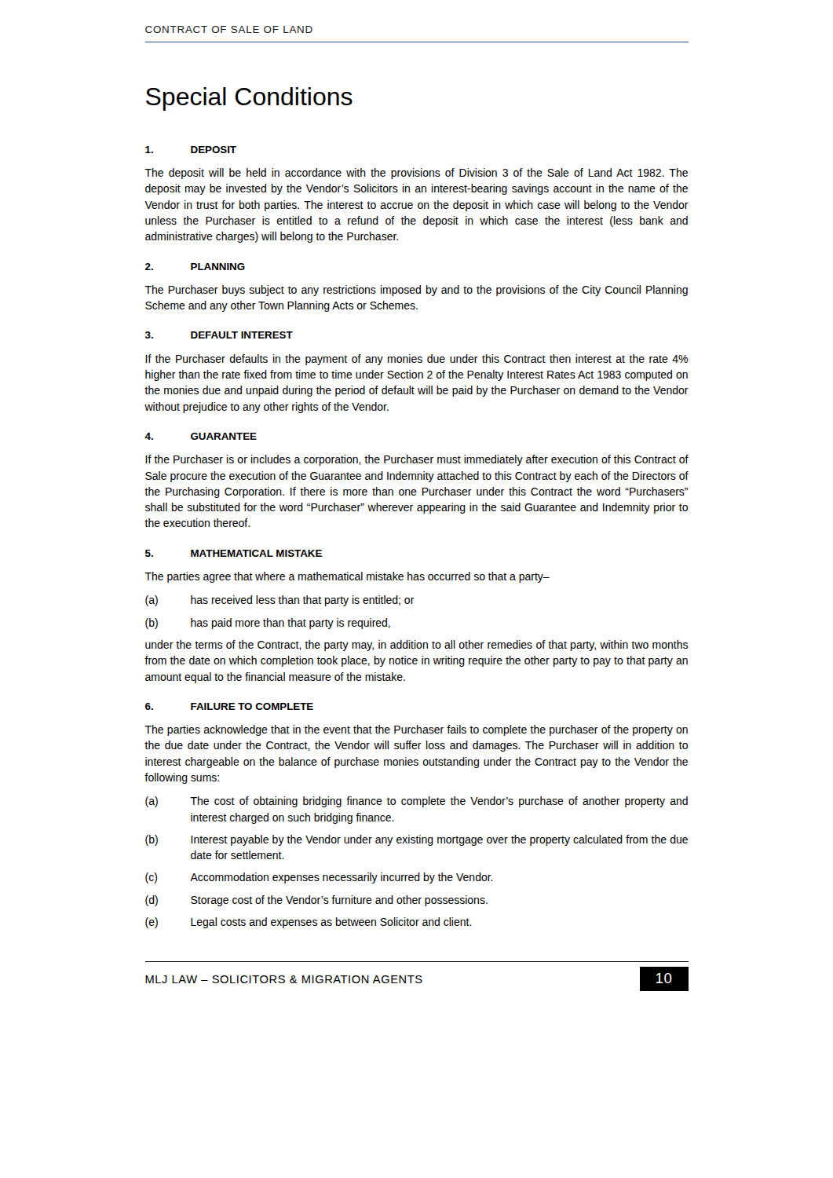CONTRACT OF SALE OF LAND
Special Conditions
1. DEPOSIT
The deposit will be held in accordance with the provisions of Division 3 of the Sale of Land Act 1982. The deposit may be invested by the Vendor’s Solicitors in an interest-bearing savings account in the name of the Vendor in trust for both parties. The interest to accrue on the deposit in which case will belong to the Vendor unless the Purchaser is entitled to a refund of the deposit in which case the interest (less bank and administrative charges) will belong to the Purchaser.
2. PLANNING
The Purchaser buys subject to any restrictions imposed by and to the provisions of the City Council Planning Scheme and any other Town Planning Acts or Schemes.
3. DEFAULT INTEREST
If the Purchaser defaults in the payment of any monies due under this Contract then interest at the rate 4% higher than the rate fixed from time to time under Section 2 of the Penalty Interest Rates Act 1983 computed on the monies due and unpaid during the period of default will be paid by the Purchaser on demand to the Vendor without prejudice to any other rights of the Vendor.
4. GUARANTEE
If the Purchaser is or includes a corporation, the Purchaser must immediately after execution of this Contract of Sale procure the execution of the Guarantee and Indemnity attached to this Contract by each of the Directors of the Purchasing Corporation. If there is more than one Purchaser under this Contract the word “Purchasers” shall be substituted for the word “Purchaser” wherever appearing in the said Guarantee and Indemnity prior to the execution thereof.
5. MATHEMATICAL MISTAKE
The parties agree that where a mathematical mistake has occurred so that a party–
(a) has received less than that party is entitled; or
(b) has paid more than that party is required,
under the terms of the Contract, the party may, in addition to all other remedies of that party, within two months from the date on which completion took place, by notice in writing require the other party to pay to that party an amount equal to the financial measure of the mistake.
6. FAILURE TO COMPLETE
The parties acknowledge that in the event that the Purchaser fails to complete the purchaser of the property on the due date under the Contract, the Vendor will suffer loss and damages. The Purchaser will in addition to interest chargeable on the balance of purchase monies outstanding under the Contract pay to the Vendor the following sums:
(a) The cost of obtaining bridging finance to complete the Vendor’s purchase of another property and interest charged on such bridging finance.
(b) Interest payable by the Vendor under any existing mortgage over the property calculated from the due date for settlement.
(c) Accommodation expenses necessarily incurred by the Vendor.
(d) Storage cost of the Vendor’s furniture and other possessions.
(e) Legal costs and expenses as between Solicitor and client.
MLJ LAW – SOLICITORS & MIGRATION AGENTS
10